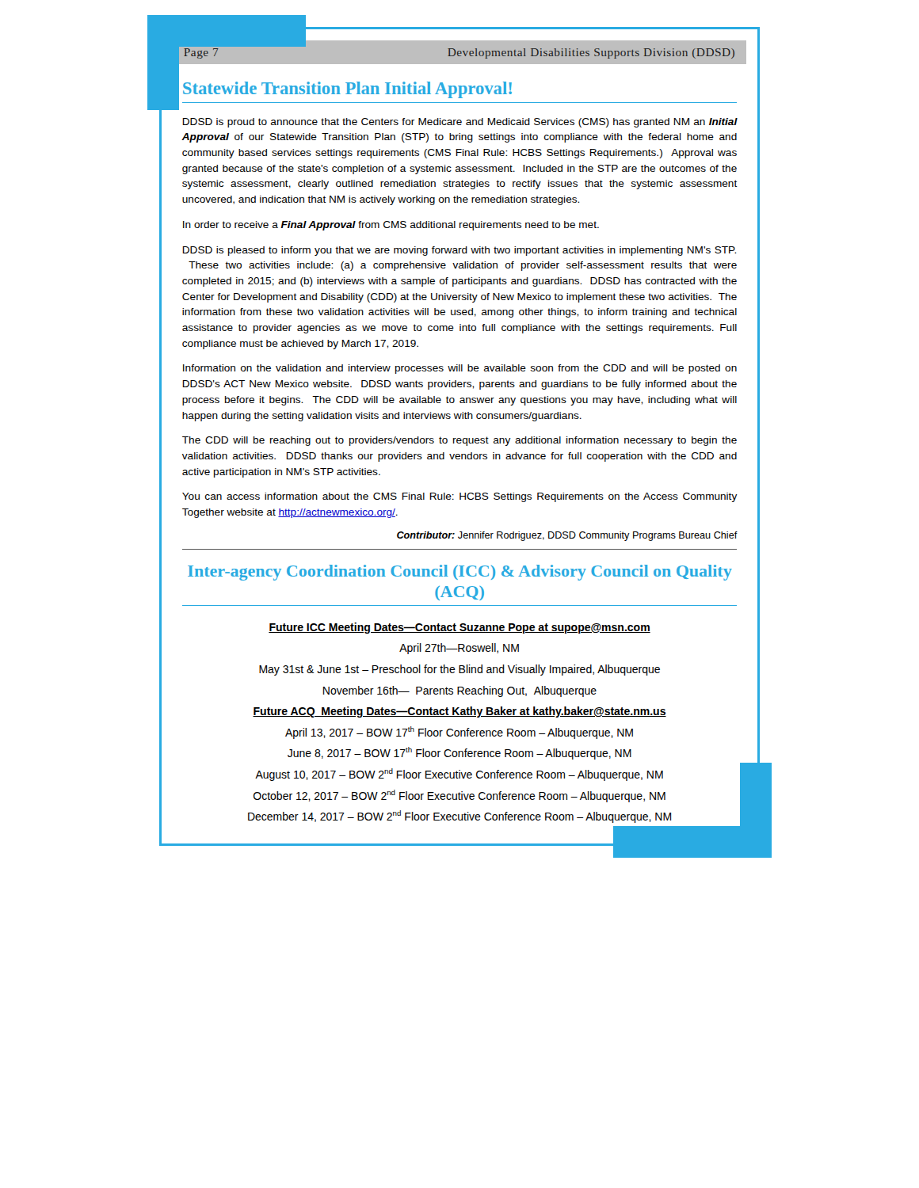Page 7 Developmental Disabilities Supports Division (DDSD)
Statewide Transition Plan Initial Approval!
DDSD is proud to announce that the Centers for Medicare and Medicaid Services (CMS) has granted NM an Initial Approval of our Statewide Transition Plan (STP) to bring settings into compliance with the federal home and community based services settings requirements (CMS Final Rule: HCBS Settings Requirements.) Approval was granted because of the state's completion of a systemic assessment. Included in the STP are the outcomes of the systemic assessment, clearly outlined remediation strategies to rectify issues that the systemic assessment uncovered, and indication that NM is actively working on the remediation strategies.
In order to receive a Final Approval from CMS additional requirements need to be met.
DDSD is pleased to inform you that we are moving forward with two important activities in implementing NM's STP. These two activities include: (a) a comprehensive validation of provider self-assessment results that were completed in 2015; and (b) interviews with a sample of participants and guardians. DDSD has contracted with the Center for Development and Disability (CDD) at the University of New Mexico to implement these two activities. The information from these two validation activities will be used, among other things, to inform training and technical assistance to provider agencies as we move to come into full compliance with the settings requirements. Full compliance must be achieved by March 17, 2019.
Information on the validation and interview processes will be available soon from the CDD and will be posted on DDSD's ACT New Mexico website. DDSD wants providers, parents and guardians to be fully informed about the process before it begins. The CDD will be available to answer any questions you may have, including what will happen during the setting validation visits and interviews with consumers/guardians.
The CDD will be reaching out to providers/vendors to request any additional information necessary to begin the validation activities. DDSD thanks our providers and vendors in advance for full cooperation with the CDD and active participation in NM's STP activities.
You can access information about the CMS Final Rule: HCBS Settings Requirements on the Access Community Together website at http://actnewmexico.org/.
Contributor: Jennifer Rodriguez, DDSD Community Programs Bureau Chief
Inter-agency Coordination Council (ICC) & Advisory Council on Quality (ACQ)
Future ICC Meeting Dates—Contact Suzanne Pope at supope@msn.com
April 27th—Roswell, NM
May 31st & June 1st – Preschool for the Blind and Visually Impaired, Albuquerque
November 16th— Parents Reaching Out, Albuquerque
Future ACQ Meeting Dates—Contact Kathy Baker at kathy.baker@state.nm.us
April 13, 2017 – BOW 17th Floor Conference Room – Albuquerque, NM
June 8, 2017 – BOW 17th Floor Conference Room – Albuquerque, NM
August 10, 2017 – BOW 2nd Floor Executive Conference Room – Albuquerque, NM
October 12, 2017 – BOW 2nd Floor Executive Conference Room – Albuquerque, NM
December 14, 2017 – BOW 2nd Floor Executive Conference Room – Albuquerque, NM